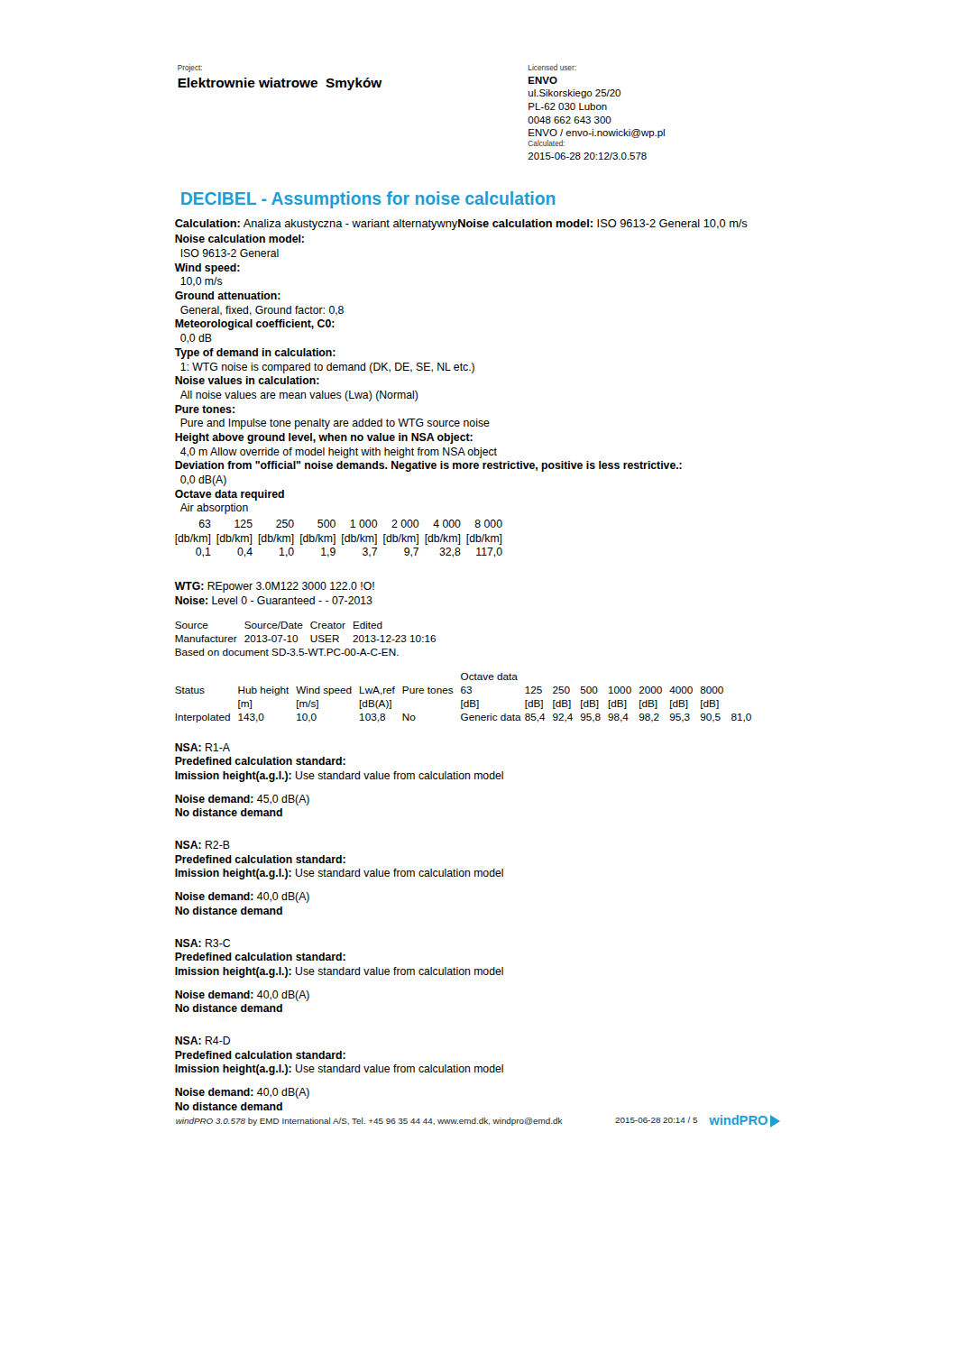| Project: Elektrownie wiatrowe Smyków | Licensed user: ENVO ul.Sikorskiego 25/20 PL-62 030 Lubon 0048 662 643 300 ENVO / envo-i.nowicki@wp.pl Calculated: 2015-06-28 20:12/3.0.578 |
DECIBEL - Assumptions for noise calculation
Calculation: Analiza akustyczna - wariant alternatywnyNoise calculation model: ISO 9613-2 General 10,0 m/s
Noise calculation model:
ISO 9613-2 General
Wind speed:
10,0 m/s
Ground attenuation:
General, fixed, Ground factor: 0,8
Meteorological coefficient, C0:
0,0 dB
Type of demand in calculation:
1: WTG noise is compared to demand (DK, DE, SE, NL etc.)
Noise values in calculation:
All noise values are mean values (Lwa) (Normal)
Pure tones:
Pure and Impulse tone penalty are added to WTG source noise
Height above ground level, when no value in NSA object:
4,0 m Allow override of model height with height from NSA object
Deviation from "official" noise demands. Negative is more restrictive, positive is less restrictive.:
0,0 dB(A)
Octave data required
Air absorption
| 63 | 125 | 250 | 500 | 1 000 | 2 000 | 4 000 | 8 000 |
| [db/km] | [db/km] | [db/km] | [db/km] | [db/km] | [db/km] | [db/km] | [db/km] |
| 0,1 | 0,4 | 1,0 | 1,9 | 3,7 | 9,7 | 32,8 | 117,0 |
WTG: REpower 3.0M122 3000 122.0 !O!
Noise: Level 0 - Guaranteed - - 07-2013
| Source | Source/Date | Creator | Edited |
| Manufacturer | 2013-07-10 | USER | 2013-12-23 10:16 |
Based on document SD-3.5-WT.PC-00-A-C-EN.
| | Octave data |
| Status | Hub height | Wind speed | LwA,ref | Pure tones | 63 | 125 | 250 | 500 | 1000 | 2000 | 4000 | 8000 |
| | [m] | [m/s] | [dB(A)] | | [dB] | [dB] | [dB] | [dB] | [dB] | [dB] | [dB] | [dB] |
| Interpolated | 143,0 | 10,0 | 103,8 | No | Generic data | 85,4 | 92,4 | 95,8 | 98,4 | 98,2 | 95,3 | 90,5 | 81,0 |
NSA: R1-A
Predefined calculation standard:
Imission height(a.g.l.): Use standard value from calculation model
Noise demand: 45,0 dB(A)
No distance demand
NSA: R2-B
Predefined calculation standard:
Imission height(a.g.l.): Use standard value from calculation model
Noise demand: 40,0 dB(A)
No distance demand
NSA: R3-C
Predefined calculation standard:
Imission height(a.g.l.): Use standard value from calculation model
Noise demand: 40,0 dB(A)
No distance demand
NSA: R4-D
Predefined calculation standard:
Imission height(a.g.l.): Use standard value from calculation model
Noise demand: 40,0 dB(A)
No distance demand
| windPRO 3.0.578 by EMD International A/S, Tel. +45 96 35 44 44, www.emd.dk, windpro@emd.dk | 2015-06-28 20:14 / 5 windPRO |